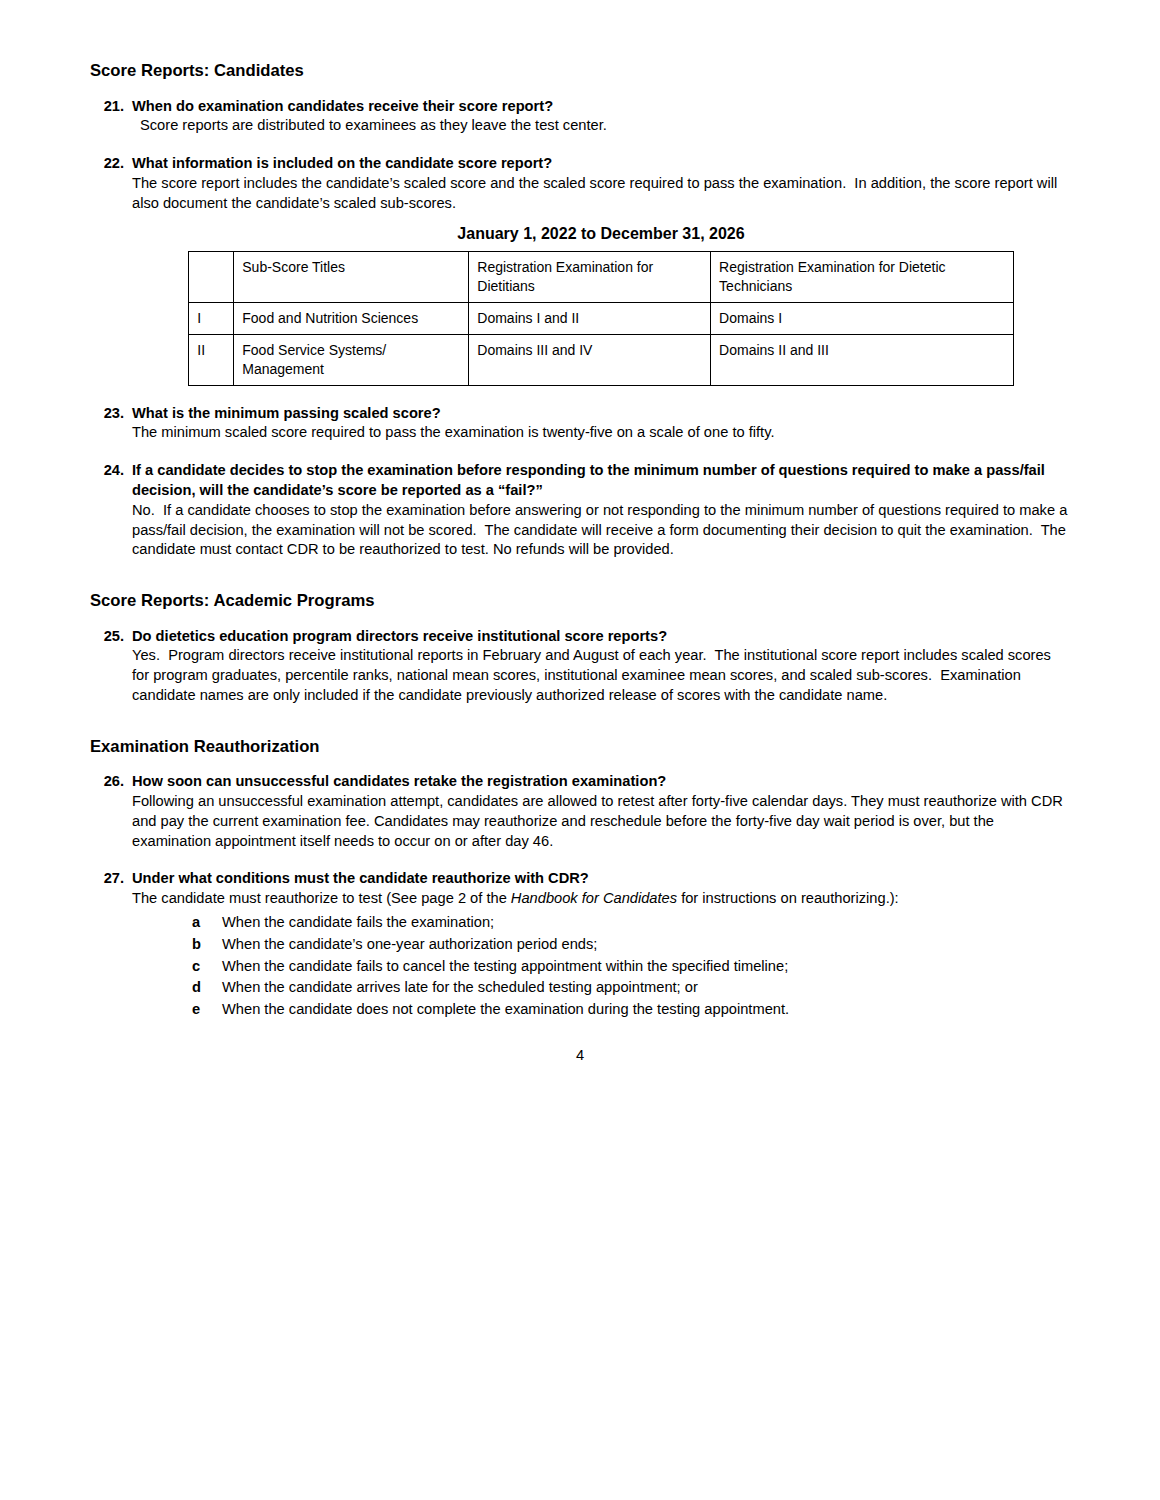Score Reports: Candidates
21.
When do examination candidates receive their score report?
Score reports are distributed to examinees as they leave the test center.
22.
What information is included on the candidate score report?
The score report includes the candidate’s scaled score and the scaled score required to pass the examination. In addition, the score report will also document the candidate’s scaled sub-scores.
January 1, 2022 to December 31, 2026
| | Sub-Score Titles | Registration Examination for Dietitians | Registration Examination for Dietetic Technicians |
| --- | --- | --- | --- |
| I | Food and Nutrition Sciences | Domains I and II | Domains I |
| II | Food Service Systems/ Management | Domains III and IV | Domains II and III |
23.
What is the minimum passing scaled score?
The minimum scaled score required to pass the examination is twenty-five on a scale of one to fifty.
24.
If a candidate decides to stop the examination before responding to the minimum number of questions required to make a pass/fail decision, will the candidate’s score be reported as a “fail?”
No. If a candidate chooses to stop the examination before answering or not responding to the minimum number of questions required to make a pass/fail decision, the examination will not be scored. The candidate will receive a form documenting their decision to quit the examination. The candidate must contact CDR to be reauthorized to test. No refunds will be provided.
Score Reports: Academic Programs
25.
Do dietetics education program directors receive institutional score reports?
Yes. Program directors receive institutional reports in February and August of each year. The institutional score report includes scaled scores for program graduates, percentile ranks, national mean scores, institutional examinee mean scores, and scaled sub-scores. Examination candidate names are only included if the candidate previously authorized release of scores with the candidate name.
Examination Reauthorization
26.
How soon can unsuccessful candidates retake the registration examination?
Following an unsuccessful examination attempt, candidates are allowed to retest after forty-five calendar days. They must reauthorize with CDR and pay the current examination fee. Candidates may reauthorize and reschedule before the forty-five day wait period is over, but the examination appointment itself needs to occur on or after day 46.
27.
Under what conditions must the candidate reauthorize with CDR?
The candidate must reauthorize to test (See page 2 of the Handbook for Candidates for instructions on reauthorizing.):
a When the candidate fails the examination;
b When the candidate’s one-year authorization period ends;
c When the candidate fails to cancel the testing appointment within the specified timeline;
d When the candidate arrives late for the scheduled testing appointment; or
e When the candidate does not complete the examination during the testing appointment.
4